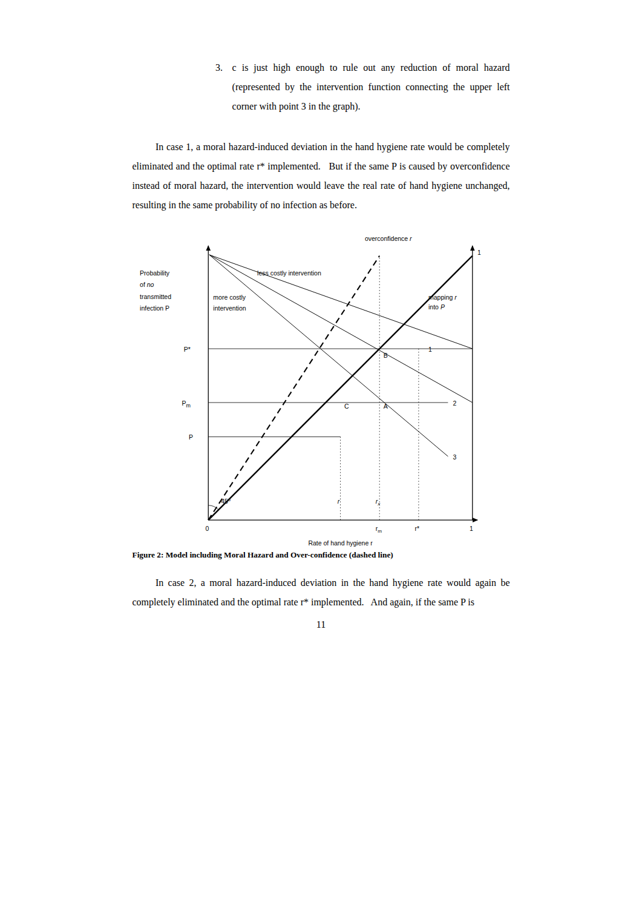c is just high enough to rule out any reduction of moral hazard (represented by the intervention function connecting the upper left corner with point 3 in the graph).
In case 1, a moral hazard-induced deviation in the hand hygiene rate would be completely eliminated and the optimal rate r* implemented. But if the same P is caused by overconfidence instead of moral hazard, the intervention would leave the real rate of hand hygiene unchanged, resulting in the same probability of no infection as before.
Probability of no transmitted infection P overconfidence r 1 less costly intervention more costly intervention mapping r into P P* Pm P 1 2 3 B A C 45o r rx 0 rm r* 1 Rate of hand hygiene r
Figure 2: Model including Moral Hazard and Over-confidence (dashed line)
In case 2, a moral hazard-induced deviation in the hand hygiene rate would again be completely eliminated and the optimal rate r* implemented. And again, if the same P is
11